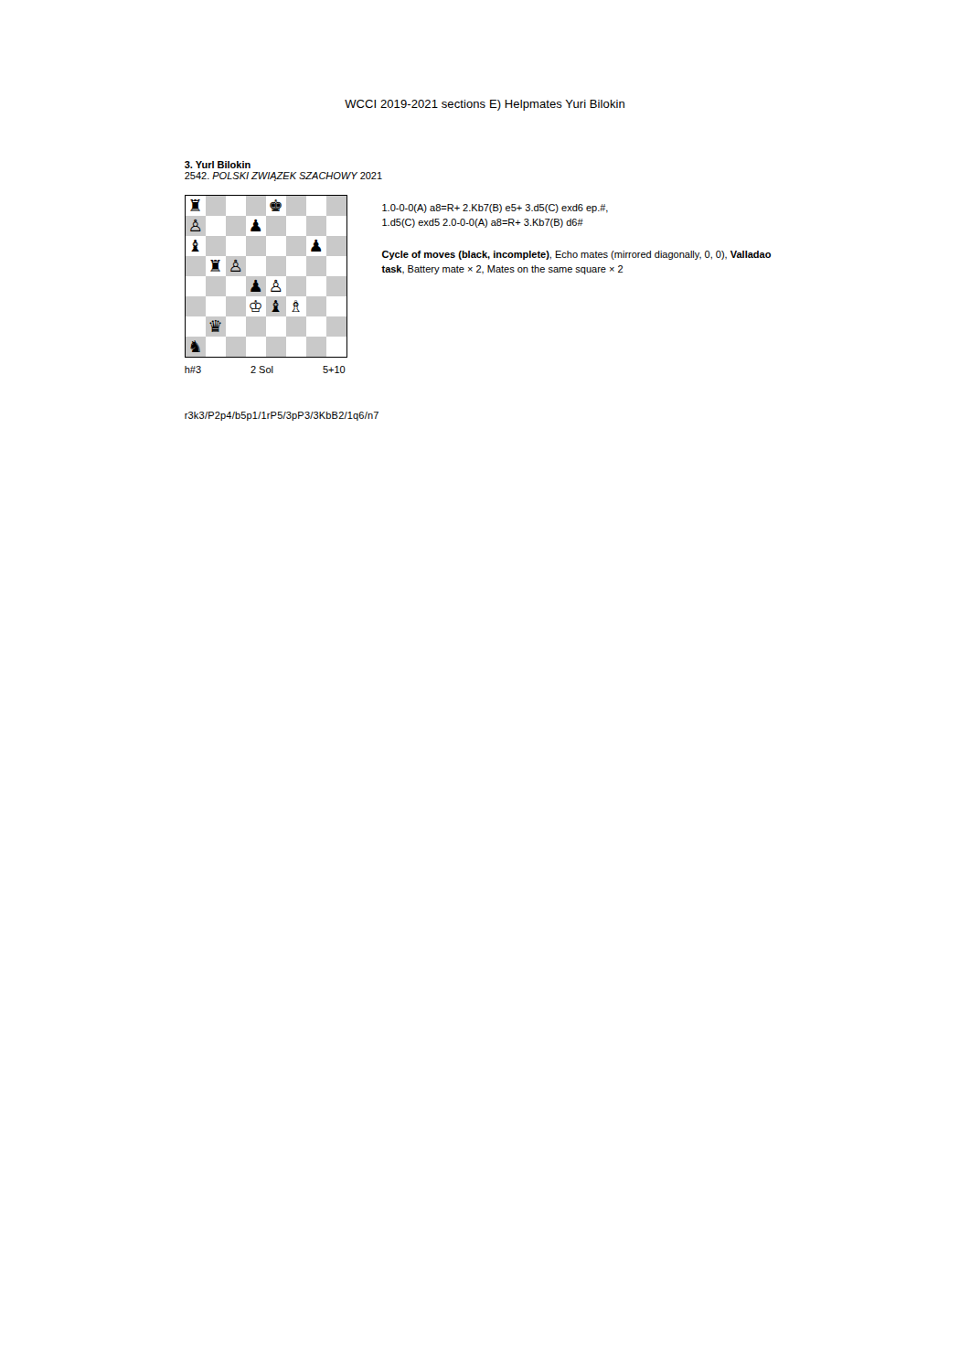WCCI 2019-2021 sections E) Helpmates Yuri Bilokin
3. Yurl Bilokin
2542. POLSKI ZWIĄZEK SZACHOWY 2021
| ♜ | | | | ♚ | | | |
| ♙ | | | ♟ | | | | |
| ♝ | | | | | | ♟ | |
| | ♜ | ♙ | | | | | |
| | | | ♟ | ♙ | | | |
| | | | ♔ | ♝ | ♗ | | |
| | ♛ | | | | | | |
| ♞ | | | | | | | |
h#3 2 Sol 5+10
1.0-0-0(A) a8=R+ 2.Kb7(B) e5+ 3.d5(C) exd6 ep.#,
1.d5(C) exd5 2.0-0-0(A) a8=R+ 3.Kb7(B) d6#
Cycle of moves (black, incomplete), Echo mates (mirrored diagonally, 0, 0), Valladao task, Battery mate × 2, Mates on the same square × 2
r3k3/P2p4/b5p1/1rP5/3pP3/3KbB2/1q6/n7